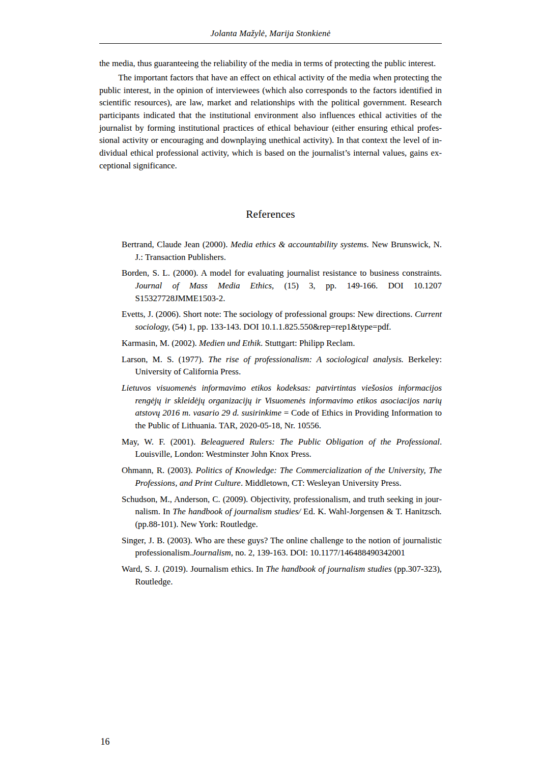Jolanta Mažylė, Marija Stonkienė
the media, thus guaranteeing the reliability of the media in terms of protecting the public interest.
The important factors that have an effect on ethical activity of the media when protecting the public interest, in the opinion of interviewees (which also corresponds to the factors identified in scientific resources), are law, market and relationships with the political government. Research participants indicated that the institutional environment also influences ethical activities of the journalist by forming institutional practices of ethical behaviour (either ensuring ethical professional activity or encouraging and downplaying unethical activity). In that context the level of individual ethical professional activity, which is based on the journalist’s internal values, gains exceptional significance.
References
Bertrand, Claude Jean (2000). Media ethics & accountability systems. New Brunswick, N. J.: Transaction Publishers.
Borden, S. L. (2000). A model for evaluating journalist resistance to business constraints. Journal of Mass Media Ethics, (15) 3, pp. 149-166. DOI 10.1207 S15327728JMME1503-2.
Evetts, J. (2006). Short note: The sociology of professional groups: New directions. Current sociology, (54) 1, pp. 133-143. DOI 10.1.1.825.550&rep=rep1&type=pdf.
Karmasin, M. (2002). Medien und Ethik. Stuttgart: Philipp Reclam.
Larson, M. S. (1977). The rise of professionalism: A sociological analysis. Berkeley: University of California Press.
Lietuvos visuomenės informavimo etikos kodeksas: patvirtintas viešosios informacijos rengėjų ir skleidėjų organizacijų ir Visuomenės informavimo etikos asociacijos narių atstovų 2016 m. vasario 29 d. susirinkime = Code of Ethics in Providing Information to the Public of Lithuania. TAR, 2020-05-18, Nr. 10556.
May, W. F. (2001). Beleaguered Rulers: The Public Obligation of the Professional. Louisville, London: Westminster John Knox Press.
Ohmann, R. (2003). Politics of Knowledge: The Commercialization of the University, The Professions, and Print Culture. Middletown, CT: Wesleyan University Press.
Schudson, M., Anderson, C. (2009). Objectivity, professionalism, and truth seeking in journalism. In The handbook of journalism studies/ Ed. K. Wahl-Jorgensen & T. Hanitzsch. (pp.88-101). New York: Routledge.
Singer, J. B. (2003). Who are these guys? The online challenge to the notion of journalistic professionalism.Journalism, no. 2, 139-163. DOI: 10.1177/146488490342001
Ward, S. J. (2019). Journalism ethics. In The handbook of journalism studies (pp.307-323), Routledge.
16